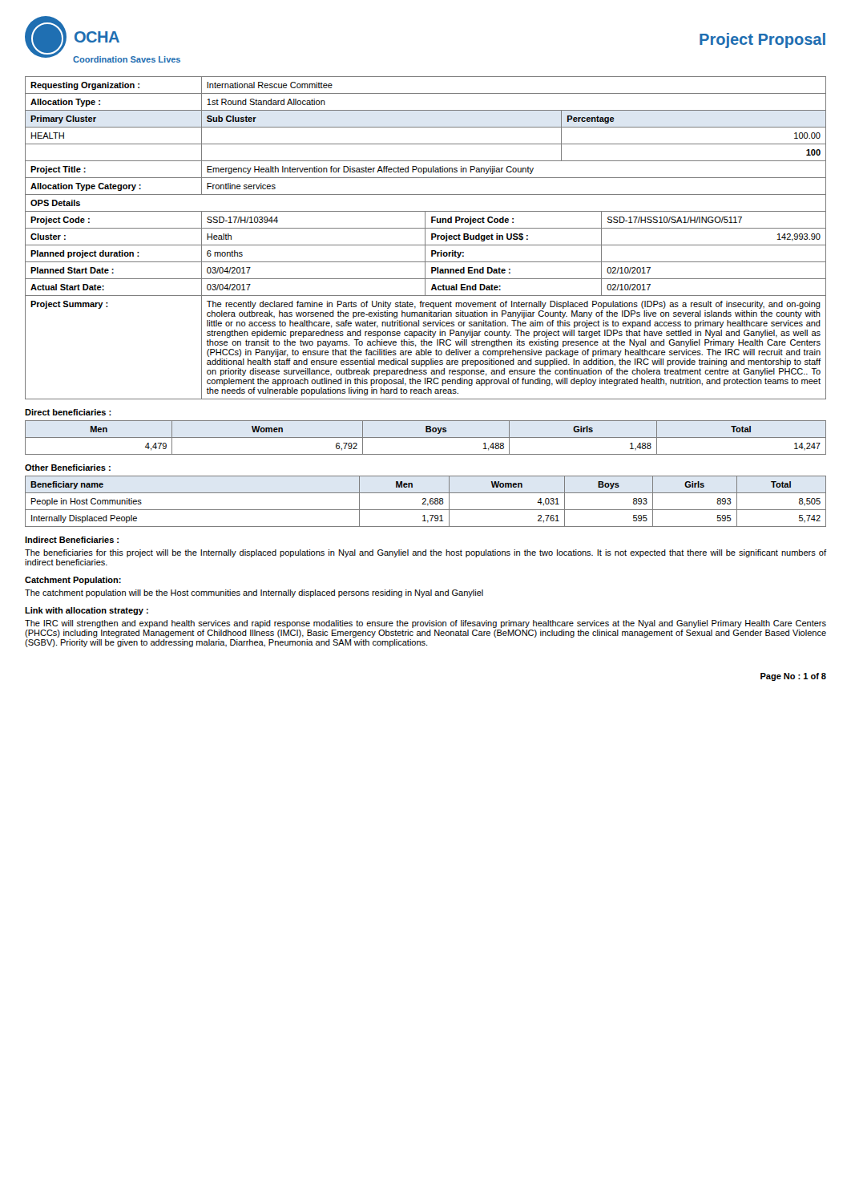OCHA
Coordination Saves Lives
Project Proposal
| Requesting Organization : | International Rescue Committee |
| Allocation Type : | 1st Round Standard Allocation |
| Primary Cluster | Sub Cluster | Percentage |
| HEALTH | | 100.00 |
| | | 100 |
| Project Title : | Emergency Health Intervention for Disaster Affected Populations in Panyijiar County |
| Allocation Type Category : | Frontline services |
| OPS Details |
| Project Code : | SSD-17/H/103944 | Fund Project Code : | SSD-17/HSS10/SA1/H/INGO/5117 |
| Cluster : | Health | Project Budget in US$ : | 142,993.90 |
| Planned project duration : | 6 months | Priority: | |
| Planned Start Date : | 03/04/2017 | Planned End Date : | 02/10/2017 |
| Actual Start Date: | 03/04/2017 | Actual End Date: | 02/10/2017 |
| Project Summary : | The recently declared famine in Parts of Unity state, frequent movement of Internally Displaced Populations (IDPs) as a result of insecurity, and on-going cholera outbreak, has worsened the pre-existing humanitarian situation in Panyijiar County. Many of the IDPs live on several islands within the county with little or no access to healthcare, safe water, nutritional services or sanitation. The aim of this project is to expand access to primary healthcare services and strengthen epidemic preparedness and response capacity in Panyijar county. The project will target IDPs that have settled in Nyal and Ganyliel, as well as those on transit to the two payams. To achieve this, the IRC will strengthen its existing presence at the Nyal and Ganyliel Primary Health Care Centers (PHCCs) in Panyijar, to ensure that the facilities are able to deliver a comprehensive package of primary healthcare services. The IRC will recruit and train additional health staff and ensure essential medical supplies are prepositioned and supplied. In addition, the IRC will provide training and mentorship to staff on priority disease surveillance, outbreak preparedness and response, and ensure the continuation of the cholera treatment centre at Ganyliel PHCC.. To complement the approach outlined in this proposal, the IRC pending approval of funding, will deploy integrated health, nutrition, and protection teams to meet the needs of vulnerable populations living in hard to reach areas. |
Direct beneficiaries :
| Men | Women | Boys | Girls | Total |
| 4,479 | 6,792 | 1,488 | 1,488 | 14,247 |
Other Beneficiaries :
| Beneficiary name | Men | Women | Boys | Girls | Total |
| People in Host Communities | 2,688 | 4,031 | 893 | 893 | 8,505 |
| Internally Displaced People | 1,791 | 2,761 | 595 | 595 | 5,742 |
Indirect Beneficiaries :
The beneficiaries for this project will be the Internally displaced populations in Nyal and Ganyliel and the host populations in the two locations. It is not expected that there will be significant numbers of indirect beneficiaries.
Catchment Population:
The catchment population will be the Host communities and Internally displaced persons residing in Nyal and Ganyliel
Link with allocation strategy :
The IRC will strengthen and expand health services and rapid response modalities to ensure the provision of lifesaving primary healthcare services at the Nyal and Ganyliel Primary Health Care Centers (PHCCs) including Integrated Management of Childhood Illness (IMCI), Basic Emergency Obstetric and Neonatal Care (BeMONC) including the clinical management of Sexual and Gender Based Violence (SGBV). Priority will be given to addressing malaria, Diarrhea, Pneumonia and SAM with complications.
Page No : 1 of 8